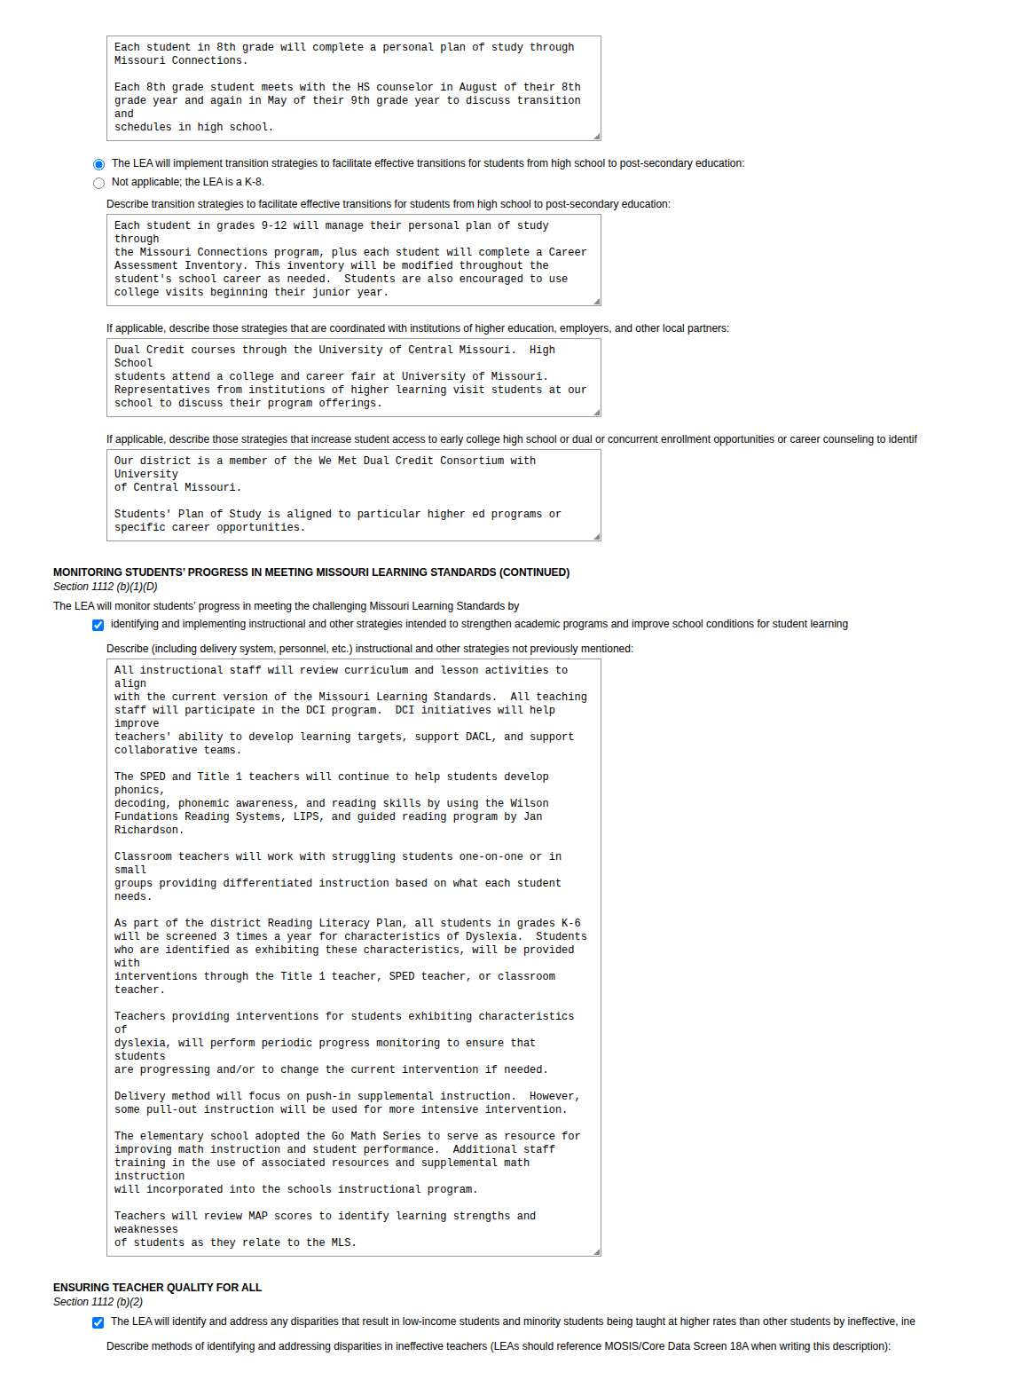Each student in 8th grade will complete a personal plan of study through Missouri Connections. Each 8th grade student meets with the HS counselor in August of their 8th grade year and again in May of their 9th grade year to discuss transition and schedules in high school.
The LEA will implement transition strategies to facilitate effective transitions for students from high school to post-secondary education:
Not applicable; the LEA is a K-8.
Describe transition strategies to facilitate effective transitions for students from high school to post-secondary education:
Each student in grades 9-12 will manage their personal plan of study through the Missouri Connections program, plus each student will complete a Career Assessment Inventory. This inventory will be modified throughout the student's school career as needed. Students are also encouraged to use college visits beginning their junior year.
If applicable, describe those strategies that are coordinated with institutions of higher education, employers, and other local partners:
Dual Credit courses through the University of Central Missouri. High School students attend a college and career fair at University of Missouri. Representatives from institutions of higher learning visit students at our school to discuss their program offerings.
If applicable, describe those strategies that increase student access to early college high school or dual or concurrent enrollment opportunities or career counseling to identif
Our district is a member of the We Met Dual Credit Consortium with University of Central Missouri. Students' Plan of Study is aligned to particular higher ed programs or specific career opportunities.
Monitoring Students’ Progress in Meeting Missouri Learning Standards (continued)
Section 1112 (b)(1)(D)
The LEA will monitor students’ progress in meeting the challenging Missouri Learning Standards by
identifying and implementing instructional and other strategies intended to strengthen academic programs and improve school conditions for student learning
Describe (including delivery system, personnel, etc.) instructional and other strategies not previously mentioned:
All instructional staff will review curriculum and lesson activities to align with the current version of the Missouri Learning Standards. All teaching staff will participate in the DCI program. DCI initiatives will help improve teachers' ability to develop learning targets, support DACL, and support collaborative teams. The SPED and Title 1 teachers will continue to help students develop phonics, decoding, phonemic awareness, and reading skills by using the Wilson Fundations Reading Systems, LIPS, and guided reading program by Jan Richardson. Classroom teachers will work with struggling students one-on-one or in small groups providing differentiated instruction based on what each student needs. As part of the district Reading Literacy Plan, all students in grades K-6 will be screened 3 times a year for characteristics of Dyslexia. Students who are identified as exhibiting these characteristics, will be provided with interventions through the Title 1 teacher, SPED teacher, or classroom teacher. Teachers providing interventions for students exhibiting characteristics of dyslexia, will perform periodic progress monitoring to ensure that students are progressing and/or to change the current intervention if needed. Delivery method will focus on push-in supplemental instruction. However, some pull-out instruction will be used for more intensive intervention. The elementary school adopted the Go Math Series to serve as resource for improving math instruction and student performance. Additional staff training in the use of associated resources and supplemental math instruction will incorporated into the schools instructional program. Teachers will review MAP scores to identify learning strengths and weaknesses of students as they relate to the MLS.
Ensuring Teacher Quality for All
Section 1112 (b)(2)
The LEA will identify and address any disparities that result in low-income students and minority students being taught at higher rates than other students by ineffective, ine
Describe methods of identifying and addressing disparities in ineffective teachers (LEAs should reference MOSIS/Core Data Screen 18A when writing this description):